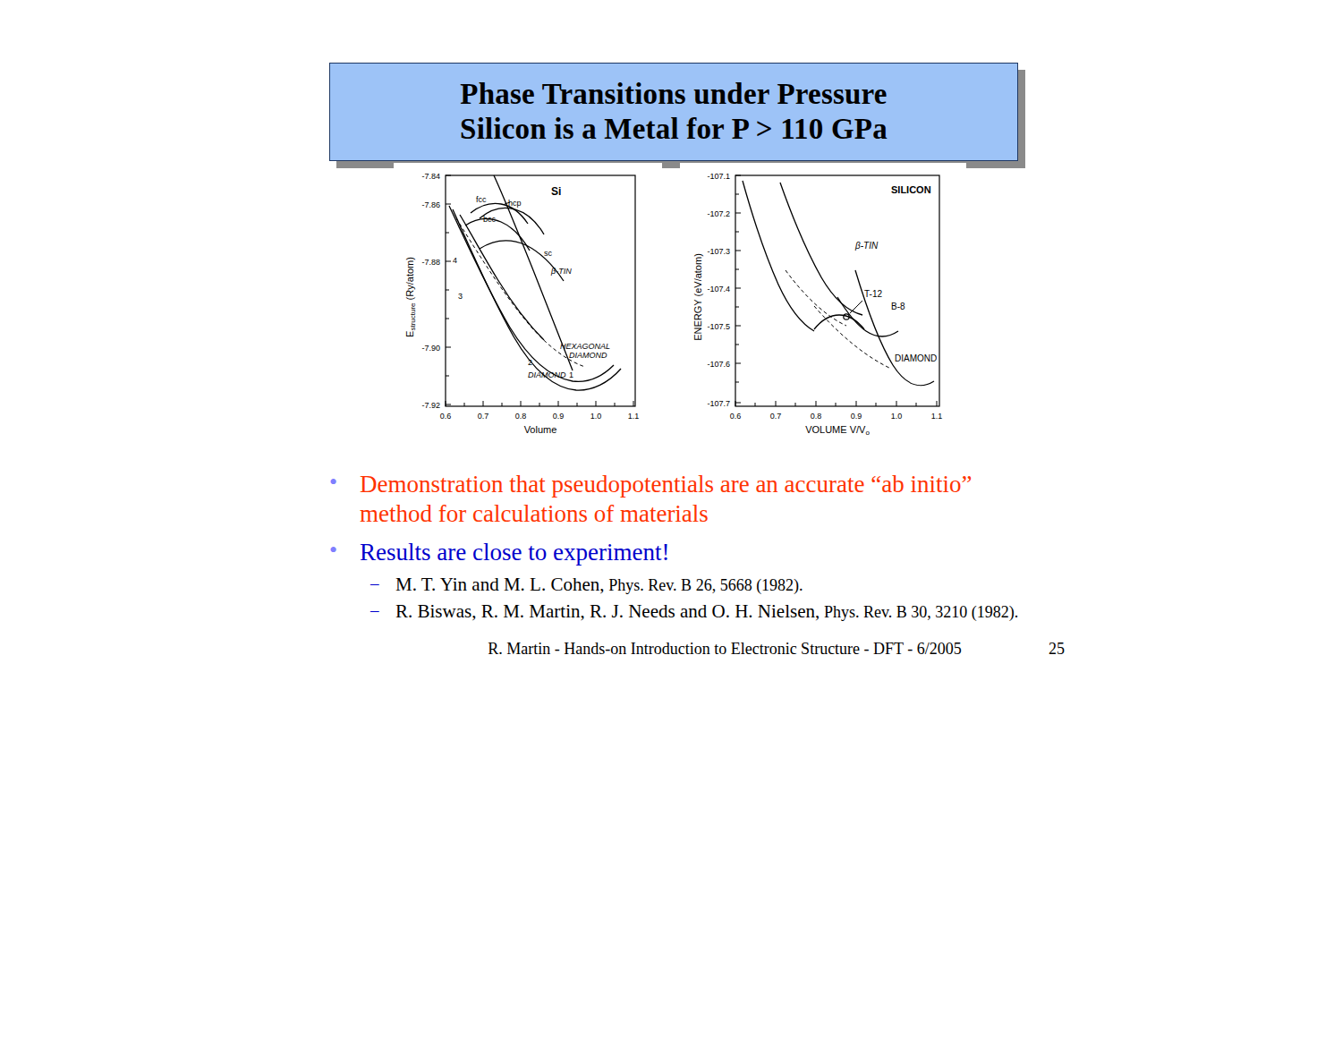Phase Transitions under Pressure
Silicon is a Metal for P > 110 GPa
-7.84 -7.86 -7.88 -7.90 -7.92 0.6 0.7 0.8 0.9 1.0 1.1 Volume Estructure (Ry/atom) Si fcc hcp bcc sc β-TIN 4 3 2 1 HEXAGONAL DIAMOND DIAMOND
-107.1 -107.2 -107.3 -107.4 -107.5 -107.6 -107.7 0.6 0.7 0.8 0.9 1.0 1.1 VOLUME V/Vo ENERGY (eV/atom) SILICON β-TIN T-12 B-8 DIAMOND
Demonstration that pseudopotentials are an accurate “ab initio” method for calculations of materials
Results are close to experiment!
M. T. Yin and M. L. Cohen, Phys. Rev. B 26, 5668 (1982).
R. Biswas, R. M. Martin, R. J. Needs and O. H. Nielsen, Phys. Rev. B 30, 3210 (1982).
R. Martin - Hands-on Introduction to Electronic Structure - DFT - 6/2005 25